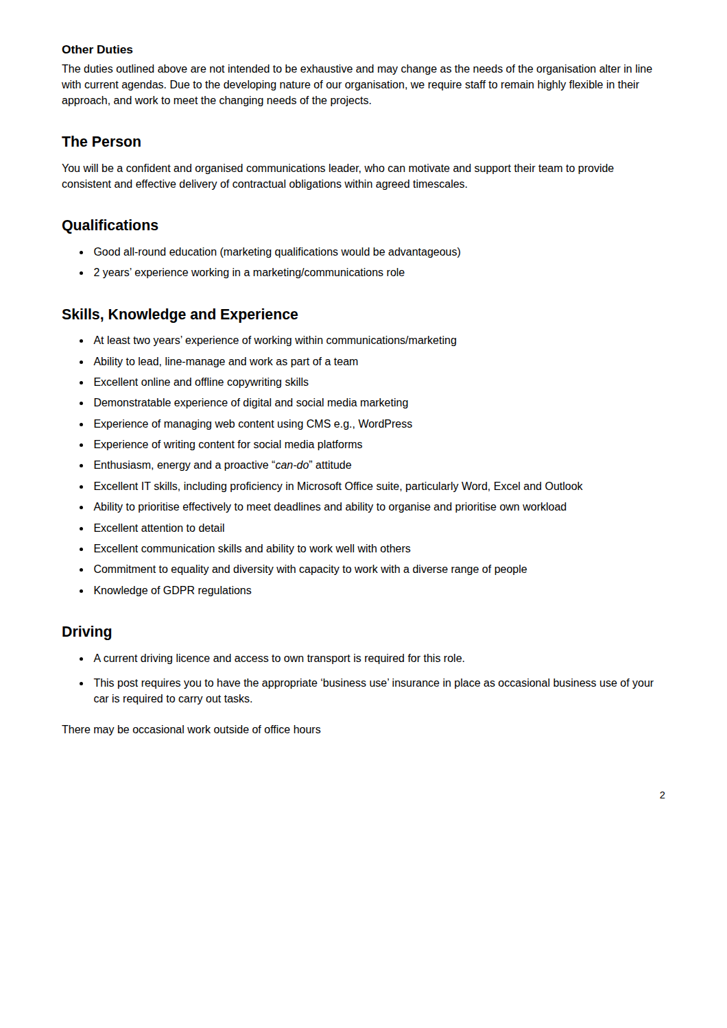Other Duties
The duties outlined above are not intended to be exhaustive and may change as the needs of the organisation alter in line with current agendas. Due to the developing nature of our organisation, we require staff to remain highly flexible in their approach, and work to meet the changing needs of the projects.
The Person
You will be a confident and organised communications leader, who can motivate and support their team to provide consistent and effective delivery of contractual obligations within agreed timescales.
Qualifications
Good all-round education (marketing qualifications would be advantageous)
2 years’ experience working in a marketing/communications role
Skills, Knowledge and Experience
At least two years’ experience of working within communications/marketing
Ability to lead, line-manage and work as part of a team
Excellent online and offline copywriting skills
Demonstratable experience of digital and social media marketing
Experience of managing web content using CMS e.g., WordPress
Experience of writing content for social media platforms
Enthusiasm, energy and a proactive “can-do” attitude
Excellent IT skills, including proficiency in Microsoft Office suite, particularly Word, Excel and Outlook
Ability to prioritise effectively to meet deadlines and ability to organise and prioritise own workload
Excellent attention to detail
Excellent communication skills and ability to work well with others
Commitment to equality and diversity with capacity to work with a diverse range of people
Knowledge of GDPR regulations
Driving
A current driving licence and access to own transport is required for this role.
This post requires you to have the appropriate ‘business use’ insurance in place as occasional business use of your car is required to carry out tasks.
There may be occasional work outside of office hours
2